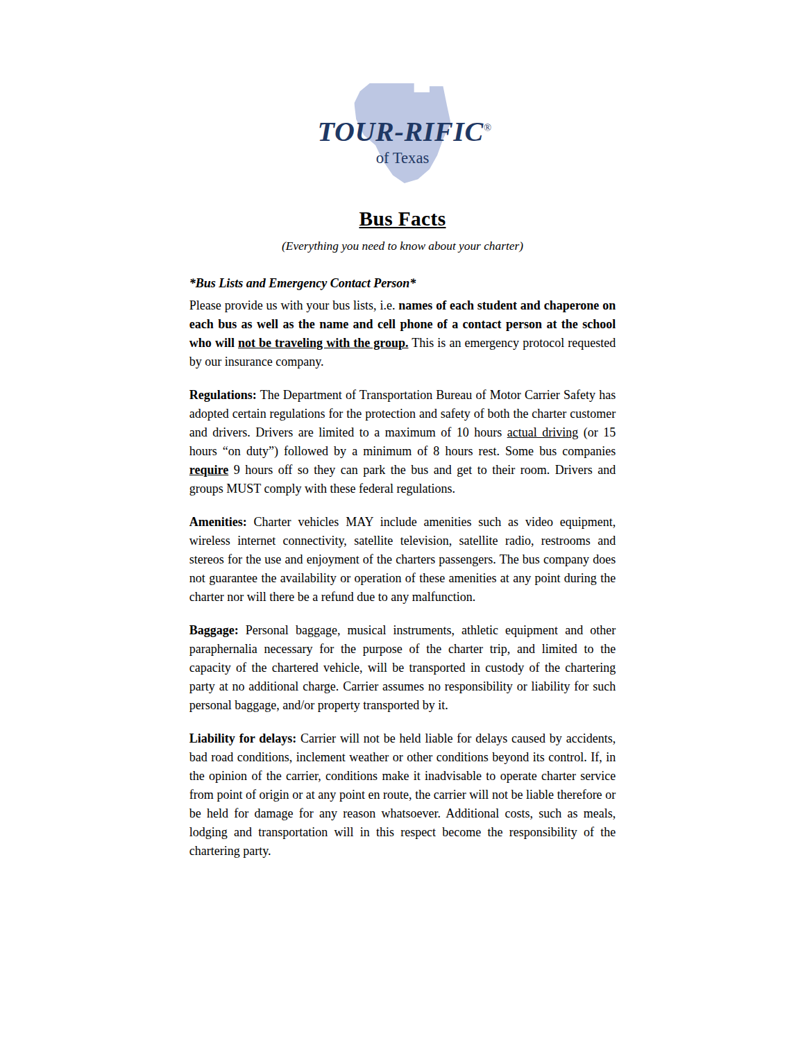TOUR-RIFIC®
of Texas
Bus Facts
(Everything you need to know about your charter)
*Bus Lists and Emergency Contact Person*
Please provide us with your bus lists, i.e. names of each student and chaperone on each bus as well as the name and cell phone of a contact person at the school who will not be traveling with the group. This is an emergency protocol requested by our insurance company.
Regulations: The Department of Transportation Bureau of Motor Carrier Safety has adopted certain regulations for the protection and safety of both the charter customer and drivers. Drivers are limited to a maximum of 10 hours actual driving (or 15 hours “on duty”) followed by a minimum of 8 hours rest. Some bus companies require 9 hours off so they can park the bus and get to their room. Drivers and groups MUST comply with these federal regulations.
Amenities: Charter vehicles MAY include amenities such as video equipment, wireless internet connectivity, satellite television, satellite radio, restrooms and stereos for the use and enjoyment of the charters passengers. The bus company does not guarantee the availability or operation of these amenities at any point during the charter nor will there be a refund due to any malfunction.
Baggage: Personal baggage, musical instruments, athletic equipment and other paraphernalia necessary for the purpose of the charter trip, and limited to the capacity of the chartered vehicle, will be transported in custody of the chartering party at no additional charge. Carrier assumes no responsibility or liability for such personal baggage, and/or property transported by it.
Liability for delays: Carrier will not be held liable for delays caused by accidents, bad road conditions, inclement weather or other conditions beyond its control. If, in the opinion of the carrier, conditions make it inadvisable to operate charter service from point of origin or at any point en route, the carrier will not be liable therefore or be held for damage for any reason whatsoever. Additional costs, such as meals, lodging and transportation will in this respect become the responsibility of the chartering party.